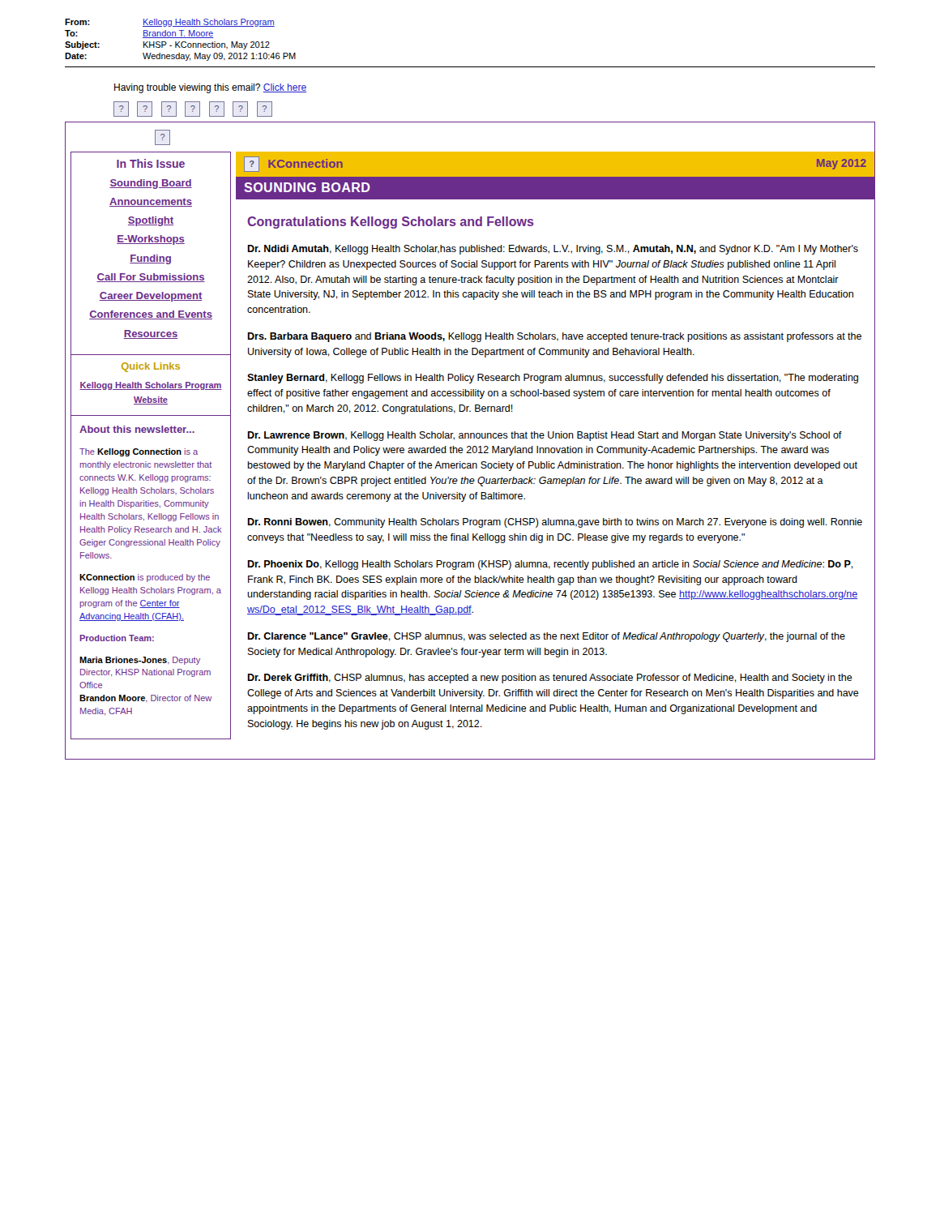| From: | Kellogg Health Scholars Program |
| To: | Brandon T. Moore |
| Subject: | KHSP - KConnection, May 2012 |
| Date: | Wednesday, May 09, 2012 1:10:46 PM |
Having trouble viewing this email? Click here
? ? ? ? ? ? ?
?
| In This Issue Sounding Board Announcements Spotlight E-Workshops Funding Call For Submissions Career Development Conferences and Events Resources Quick Links Kellogg Health Scholars Program Website About this newsletter... The Kellogg Connection is a monthly electronic newsletter that connects W.K. Kellogg programs: Kellogg Health Scholars, Scholars in Health Disparities, Community Health Scholars, Kellogg Fellows in Health Policy Research and H. Jack Geiger Congressional Health Policy Fellows. KConnection is produced by the Kellogg Health Scholars Program, a program of the Center for Advancing Health (CFAH). Production Team: Maria Briones-Jones , Deputy Director, KHSP National Program Office Brandon Moore , Director of New Media, CFAH | May 2012 ? KConnection SOUNDING BOARD Congratulations Kellogg Scholars and Fellows Dr. Ndidi Amutah , Kellogg Health Scholar,has published: Edwards, L.V., Irving, S.M., Amutah, N.N, and Sydnor K.D. "Am I My Mother's Keeper? Children as Unexpected Sources of Social Support for Parents with HIV" Journal of Black Studies published online 11 April 2012. Also, Dr. Amutah will be starting a tenure-track faculty position in the Department of Health and Nutrition Sciences at Montclair State University, NJ, in September 2012. In this capacity she will teach in the BS and MPH program in the Community Health Education concentration. Drs. Barbara Baquero and Briana Woods, Kellogg Health Scholars, have accepted tenure-track positions as assistant professors at the University of Iowa, College of Public Health in the Department of Community and Behavioral Health. Stanley Bernard , Kellogg Fellows in Health Policy Research Program alumnus, successfully defended his dissertation, "The moderating effect of positive father engagement and accessibility on a school-based system of care intervention for mental health outcomes of children," on March 20, 2012. Congratulations, Dr. Bernard! Dr. Lawrence Brown , Kellogg Health Scholar, announces that the Union Baptist Head Start and Morgan State University's School of Community Health and Policy were awarded the 2012 Maryland Innovation in Community-Academic Partnerships. The award was bestowed by the Maryland Chapter of the American Society of Public Administration. The honor highlights the intervention developed out of the Dr. Brown's CBPR project entitled You're the Quarterback: Gameplan for Life . The award will be given on May 8, 2012 at a luncheon and awards ceremony at the University of Baltimore. Dr. Ronni Bowen , Community Health Scholars Program (CHSP) alumna,gave birth to twins on March 27. Everyone is doing well. Ronnie conveys that "Needless to say, I will miss the final Kellogg shin dig in DC. Please give my regards to everyone." Dr. Phoenix Do , Kellogg Health Scholars Program (KHSP) alumna, recently published an article in Social Science and Medicine : Do P , Frank R, Finch BK. Does SES explain more of the black/white health gap than we thought? Revisiting our approach toward understanding racial disparities in health. Social Science & Medicine 74 (2012) 1385e1393. See http://www.kellogghealthscholars.org/news/Do_etal_2012_SES_Blk_Wht_Health_Gap.pdf . Dr. Clarence "Lance" Gravlee , CHSP alumnus, was selected as the next Editor of Medical Anthropology Quarterly , the journal of the Society for Medical Anthropology. Dr. Gravlee's four-year term will begin in 2013. Dr. Derek Griffith , CHSP alumnus, has accepted a new position as tenured Associate Professor of Medicine, Health and Society in the College of Arts and Sciences at Vanderbilt University. Dr. Griffith will direct the Center for Research on Men's Health Disparities and have appointments in the Departments of General Internal Medicine and Public Health, Human and Organizational Development and Sociology. He begins his new job on August 1, 2012. |